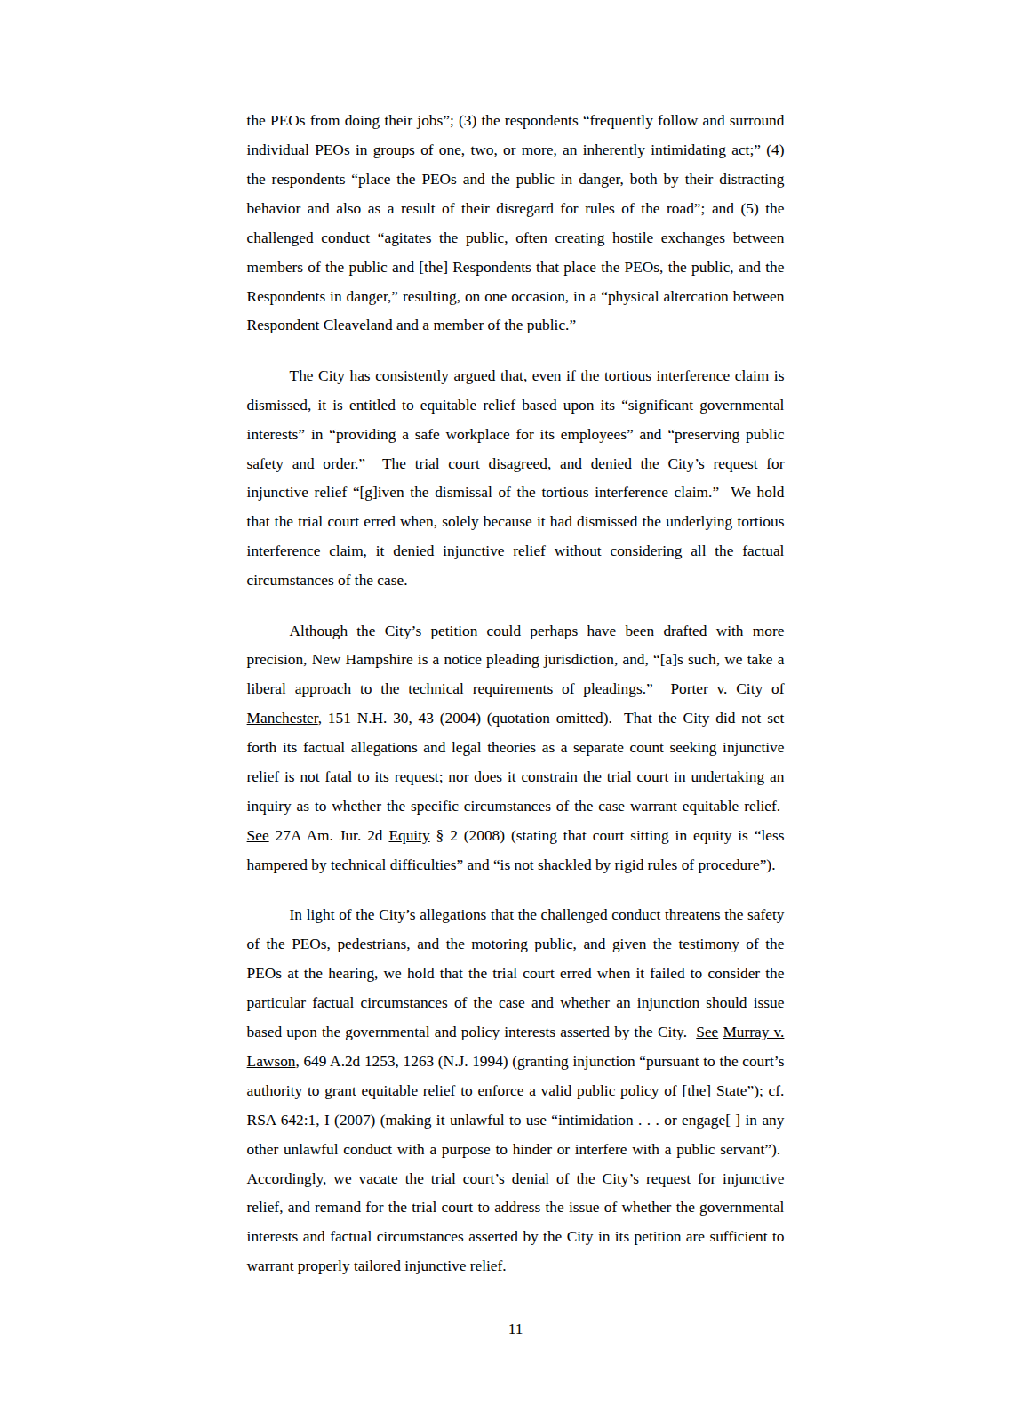the PEOs from doing their jobs”; (3) the respondents “frequently follow and surround individual PEOs in groups of one, two, or more, an inherently intimidating act;” (4) the respondents “place the PEOs and the public in danger, both by their distracting behavior and also as a result of their disregard for rules of the road”; and (5) the challenged conduct “agitates the public, often creating hostile exchanges between members of the public and [the] Respondents that place the PEOs, the public, and the Respondents in danger,” resulting, on one occasion, in a “physical altercation between Respondent Cleaveland and a member of the public.”
The City has consistently argued that, even if the tortious interference claim is dismissed, it is entitled to equitable relief based upon its “significant governmental interests” in “providing a safe workplace for its employees” and “preserving public safety and order.” The trial court disagreed, and denied the City’s request for injunctive relief “[g]iven the dismissal of the tortious interference claim.” We hold that the trial court erred when, solely because it had dismissed the underlying tortious interference claim, it denied injunctive relief without considering all the factual circumstances of the case.
Although the City’s petition could perhaps have been drafted with more precision, New Hampshire is a notice pleading jurisdiction, and, “[a]s such, we take a liberal approach to the technical requirements of pleadings.” Porter v. City of Manchester, 151 N.H. 30, 43 (2004) (quotation omitted). That the City did not set forth its factual allegations and legal theories as a separate count seeking injunctive relief is not fatal to its request; nor does it constrain the trial court in undertaking an inquiry as to whether the specific circumstances of the case warrant equitable relief. See 27A Am. Jur. 2d Equity § 2 (2008) (stating that court sitting in equity is “less hampered by technical difficulties” and “is not shackled by rigid rules of procedure”).
In light of the City’s allegations that the challenged conduct threatens the safety of the PEOs, pedestrians, and the motoring public, and given the testimony of the PEOs at the hearing, we hold that the trial court erred when it failed to consider the particular factual circumstances of the case and whether an injunction should issue based upon the governmental and policy interests asserted by the City. See Murray v. Lawson, 649 A.2d 1253, 1263 (N.J. 1994) (granting injunction “pursuant to the court’s authority to grant equitable relief to enforce a valid public policy of [the] State”); cf. RSA 642:1, I (2007) (making it unlawful to use “intimidation . . . or engage[ ] in any other unlawful conduct with a purpose to hinder or interfere with a public servant”). Accordingly, we vacate the trial court’s denial of the City’s request for injunctive relief, and remand for the trial court to address the issue of whether the governmental interests and factual circumstances asserted by the City in its petition are sufficient to warrant properly tailored injunctive relief.
11